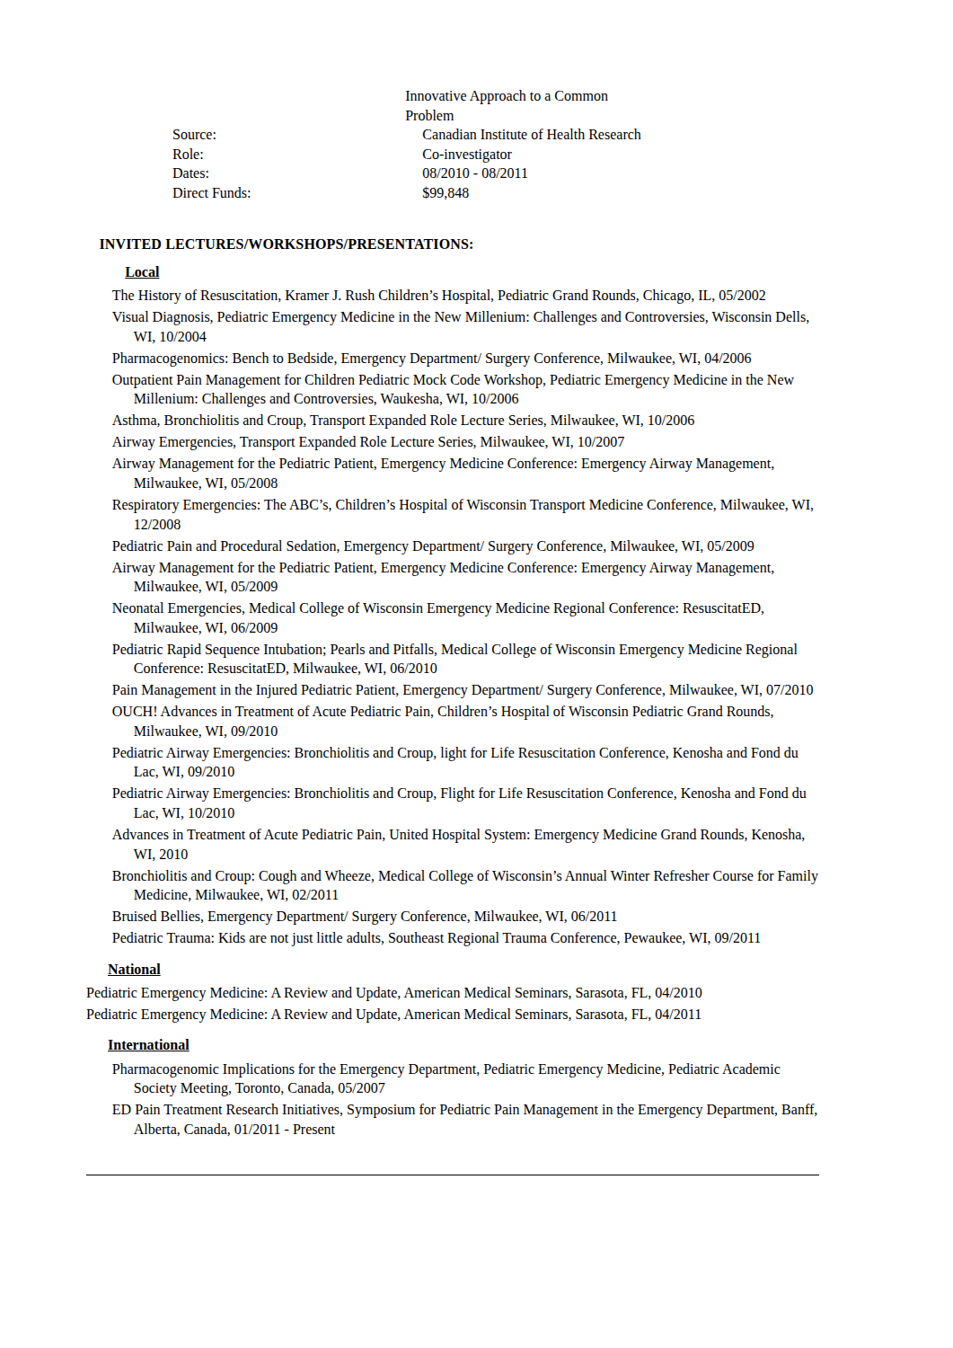Innovative Approach to a Common
Problem
| Source: | Canadian Institute of Health Research |
| Role: | Co-investigator |
| Dates: | 08/2010 - 08/2011 |
| Direct Funds: | $99,848 |
INVITED LECTURES/WORKSHOPS/PRESENTATIONS:
Local
The History of Resuscitation, Kramer J. Rush Children’s Hospital, Pediatric Grand Rounds, Chicago, IL, 05/2002
Visual Diagnosis, Pediatric Emergency Medicine in the New Millenium: Challenges and Controversies, Wisconsin Dells, WI, 10/2004
Pharmacogenomics: Bench to Bedside, Emergency Department/ Surgery Conference, Milwaukee, WI, 04/2006
Outpatient Pain Management for Children Pediatric Mock Code Workshop, Pediatric Emergency Medicine in the New Millenium: Challenges and Controversies, Waukesha, WI, 10/2006
Asthma, Bronchiolitis and Croup, Transport Expanded Role Lecture Series, Milwaukee, WI, 10/2006
Airway Emergencies, Transport Expanded Role Lecture Series, Milwaukee, WI, 10/2007
Airway Management for the Pediatric Patient, Emergency Medicine Conference: Emergency Airway Management, Milwaukee, WI, 05/2008
Respiratory Emergencies: The ABC’s, Children’s Hospital of Wisconsin Transport Medicine Conference, Milwaukee, WI, 12/2008
Pediatric Pain and Procedural Sedation, Emergency Department/ Surgery Conference, Milwaukee, WI, 05/2009
Airway Management for the Pediatric Patient, Emergency Medicine Conference: Emergency Airway Management, Milwaukee, WI, 05/2009
Neonatal Emergencies, Medical College of Wisconsin Emergency Medicine Regional Conference: ResuscitatED, Milwaukee, WI, 06/2009
Pediatric Rapid Sequence Intubation; Pearls and Pitfalls, Medical College of Wisconsin Emergency Medicine Regional Conference: ResuscitatED, Milwaukee, WI, 06/2010
Pain Management in the Injured Pediatric Patient, Emergency Department/ Surgery Conference, Milwaukee, WI, 07/2010
OUCH! Advances in Treatment of Acute Pediatric Pain, Children’s Hospital of Wisconsin Pediatric Grand Rounds, Milwaukee, WI, 09/2010
Pediatric Airway Emergencies: Bronchiolitis and Croup, light for Life Resuscitation Conference, Kenosha and Fond du Lac, WI, 09/2010
Pediatric Airway Emergencies: Bronchiolitis and Croup, Flight for Life Resuscitation Conference, Kenosha and Fond du Lac, WI, 10/2010
Advances in Treatment of Acute Pediatric Pain, United Hospital System: Emergency Medicine Grand Rounds, Kenosha, WI, 2010
Bronchiolitis and Croup: Cough and Wheeze, Medical College of Wisconsin’s Annual Winter Refresher Course for Family Medicine, Milwaukee, WI, 02/2011
Bruised Bellies, Emergency Department/ Surgery Conference, Milwaukee, WI, 06/2011
Pediatric Trauma: Kids are not just little adults, Southeast Regional Trauma Conference, Pewaukee, WI, 09/2011
National
Pediatric Emergency Medicine: A Review and Update, American Medical Seminars, Sarasota, FL, 04/2010
Pediatric Emergency Medicine: A Review and Update, American Medical Seminars, Sarasota, FL, 04/2011
International
Pharmacogenomic Implications for the Emergency Department, Pediatric Emergency Medicine, Pediatric Academic Society Meeting, Toronto, Canada, 05/2007
ED Pain Treatment Research Initiatives, Symposium for Pediatric Pain Management in the Emergency Department, Banff, Alberta, Canada, 01/2011 - Present